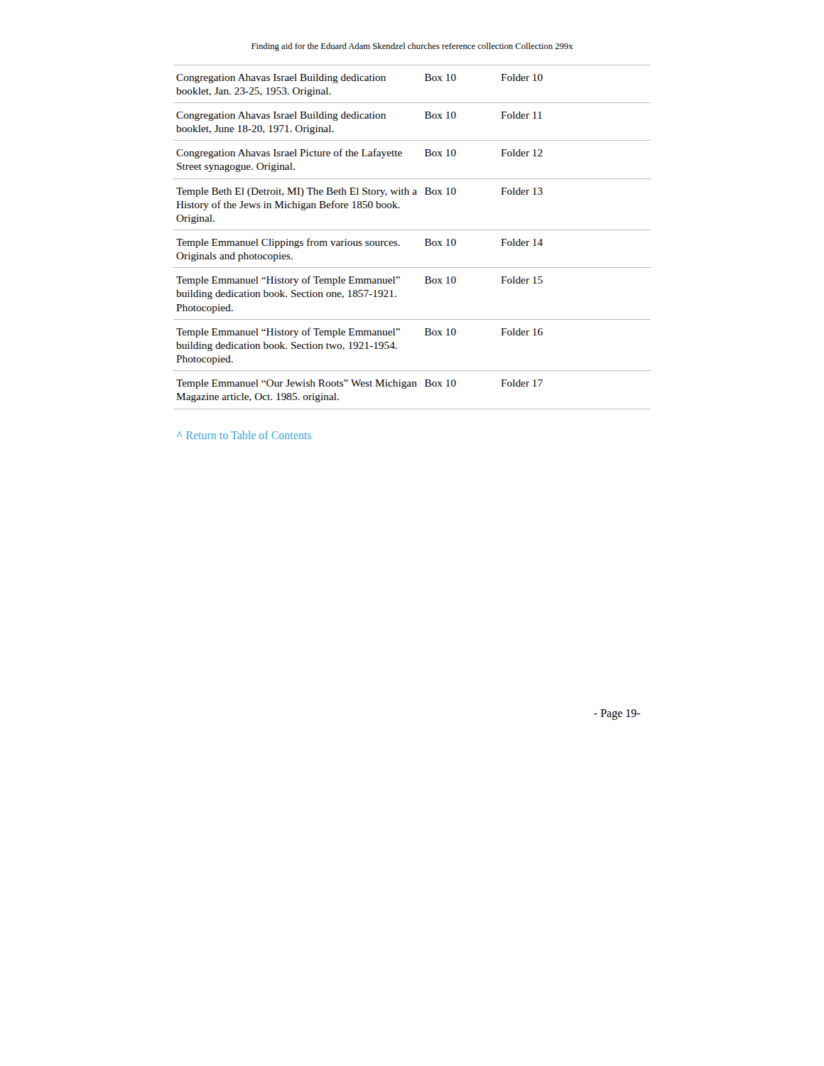Finding aid for the Eduard Adam Skendzel churches reference collection Collection 299x
| Congregation Ahavas Israel Building dedication booklet, Jan. 23-25, 1953. Original. | Box 10 | Folder 10 | |
| Congregation Ahavas Israel Building dedication booklet, June 18-20, 1971. Original. | Box 10 | Folder 11 | |
| Congregation Ahavas Israel Picture of the Lafayette Street synagogue. Original. | Box 10 | Folder 12 | |
| Temple Beth El (Detroit, MI) The Beth El Story, with a History of the Jews in Michigan Before 1850 book. Original. | Box 10 | Folder 13 | |
| Temple Emmanuel Clippings from various sources. Originals and photocopies. | Box 10 | Folder 14 | |
| Temple Emmanuel “History of Temple Emmanuel” building dedication book. Section one, 1857-1921. Photocopied. | Box 10 | Folder 15 | |
| Temple Emmanuel “History of Temple Emmanuel” building dedication book. Section two, 1921-1954. Photocopied. | Box 10 | Folder 16 | |
| Temple Emmanuel “Our Jewish Roots” West Michigan Magazine article, Oct. 1985. original. | Box 10 | Folder 17 | |
^ Return to Table of Contents
- Page 19-